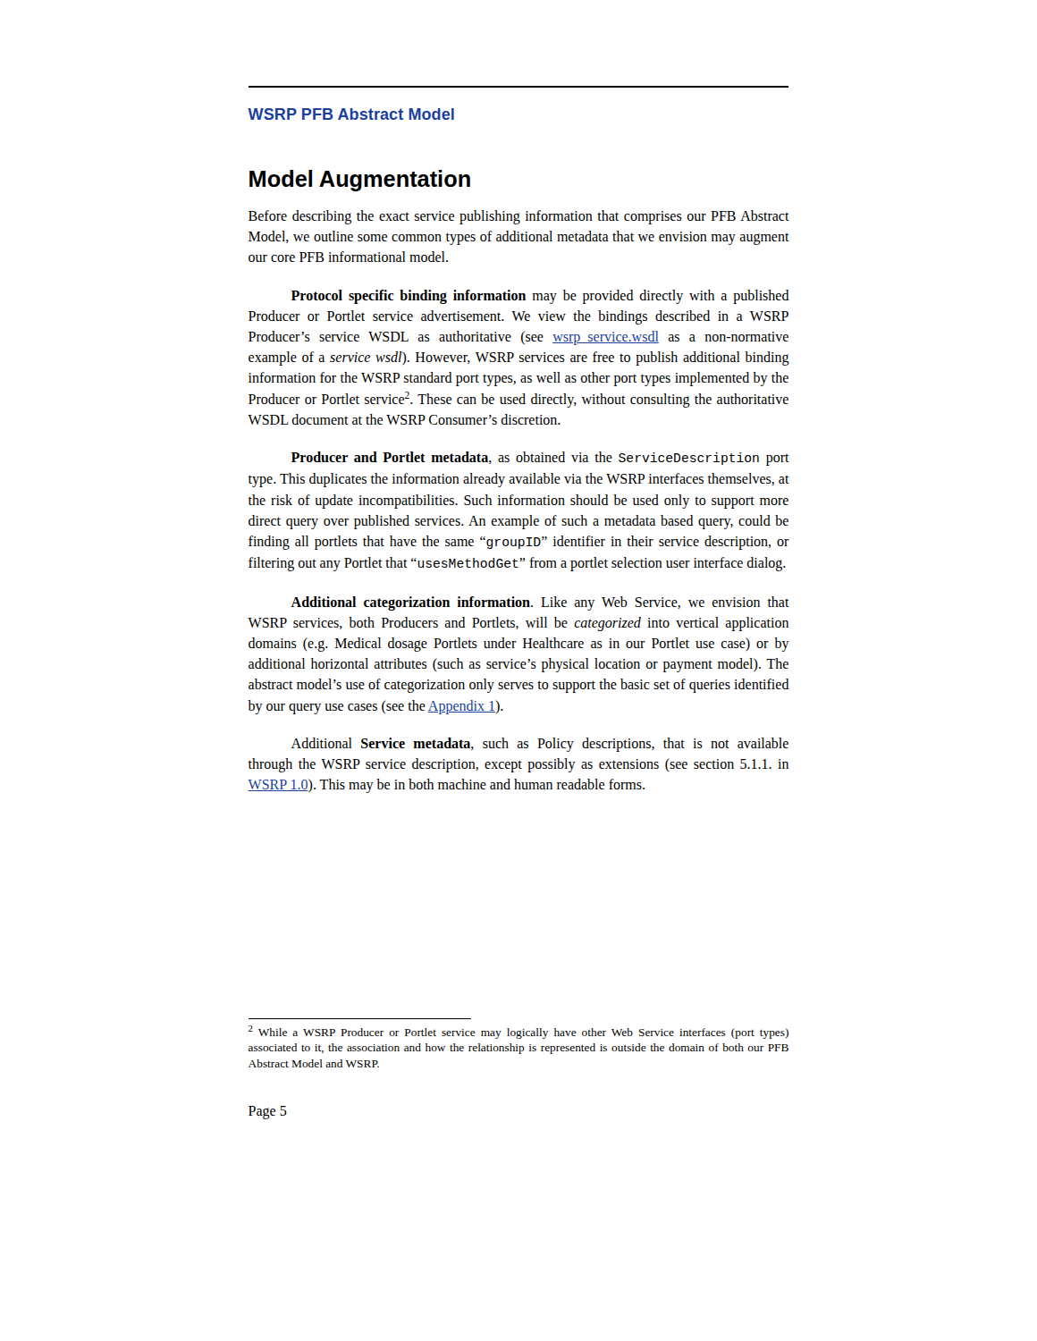WSRP PFB Abstract Model
Model Augmentation
Before describing the exact service publishing information that comprises our PFB Abstract Model, we outline some common types of additional metadata that we envision may augment our core PFB informational model.
Protocol specific binding information may be provided directly with a published Producer or Portlet service advertisement. We view the bindings described in a WSRP Producer’s service WSDL as authoritative (see wsrp_service.wsdl as a non-normative example of a service wsdl). However, WSRP services are free to publish additional binding information for the WSRP standard port types, as well as other port types implemented by the Producer or Portlet service2. These can be used directly, without consulting the authoritative WSDL document at the WSRP Consumer’s discretion.
Producer and Portlet metadata, as obtained via the ServiceDescription port type. This duplicates the information already available via the WSRP interfaces themselves, at the risk of update incompatibilities. Such information should be used only to support more direct query over published services. An example of such a metadata based query, could be finding all portlets that have the same “groupID” identifier in their service description, or filtering out any Portlet that “usesMethodGet” from a portlet selection user interface dialog.
Additional categorization information. Like any Web Service, we envision that WSRP services, both Producers and Portlets, will be categorized into vertical application domains (e.g. Medical dosage Portlets under Healthcare as in our Portlet use case) or by additional horizontal attributes (such as service’s physical location or payment model). The abstract model’s use of categorization only serves to support the basic set of queries identified by our query use cases (see the Appendix 1).
Additional Service metadata, such as Policy descriptions, that is not available through the WSRP service description, except possibly as extensions (see section 5.1.1. in WSRP 1.0). This may be in both machine and human readable forms.
2 While a WSRP Producer or Portlet service may logically have other Web Service interfaces (port types) associated to it, the association and how the relationship is represented is outside the domain of both our PFB Abstract Model and WSRP.
Page 5